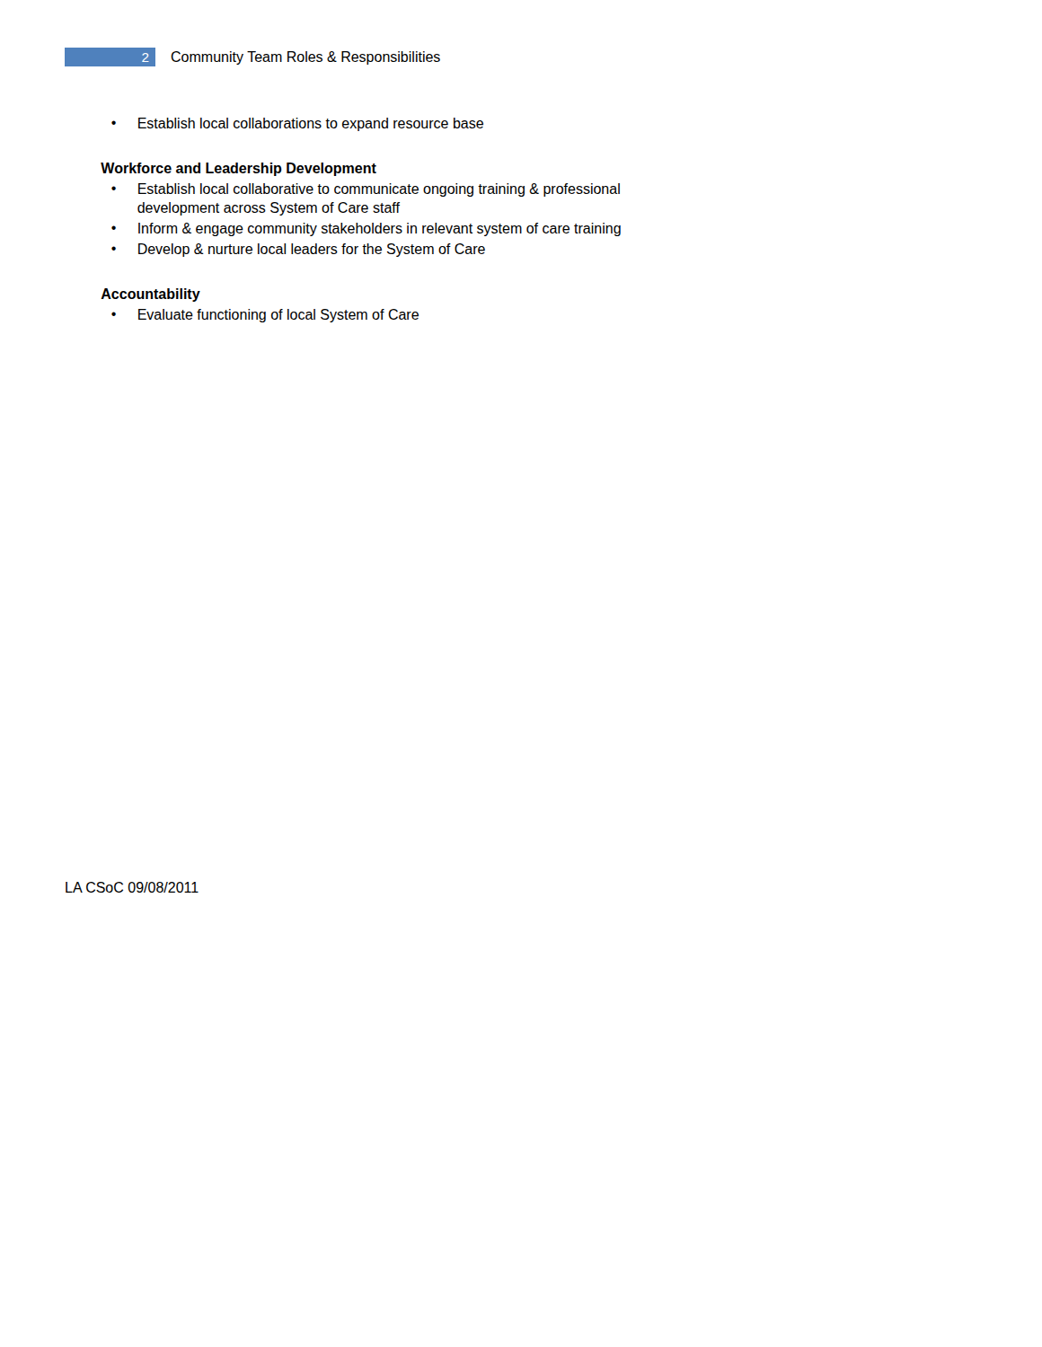2
Community Team Roles & Responsibilities
Establish local collaborations to expand resource base
Workforce and Leadership Development
Establish local collaborative to communicate ongoing training & professional development across System of Care staff
Inform & engage community stakeholders in relevant system of care training
Develop & nurture local leaders for the System of Care
Accountability
Evaluate functioning of local System of Care
LA CSoC 09/08/2011